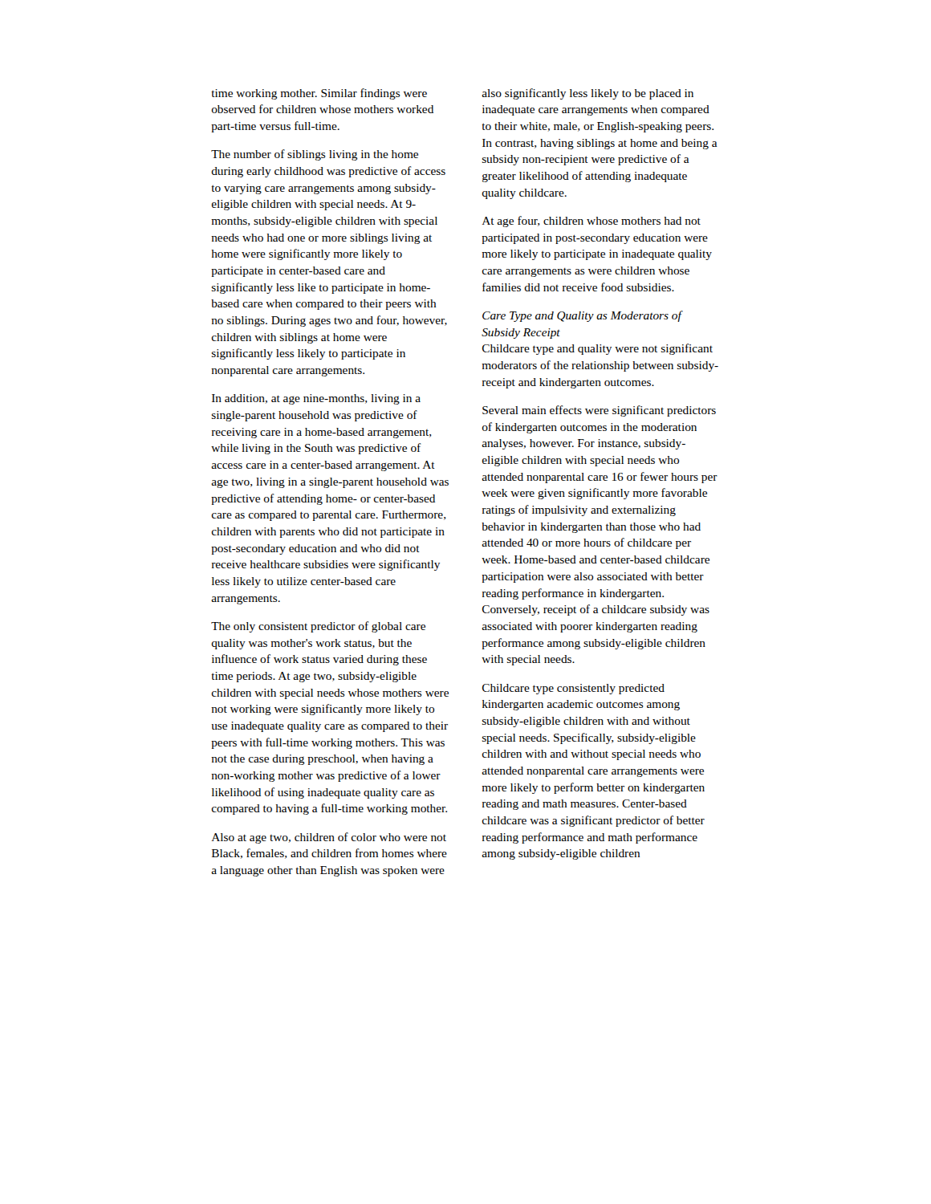time working mother. Similar findings were observed for children whose mothers worked part-time versus full-time.
The number of siblings living in the home during early childhood was predictive of access to varying care arrangements among subsidy-eligible children with special needs. At 9-months, subsidy-eligible children with special needs who had one or more siblings living at home were significantly more likely to participate in center-based care and significantly less like to participate in home-based care when compared to their peers with no siblings. During ages two and four, however, children with siblings at home were significantly less likely to participate in nonparental care arrangements.
In addition, at age nine-months, living in a single-parent household was predictive of receiving care in a home-based arrangement, while living in the South was predictive of access care in a center-based arrangement. At age two, living in a single-parent household was predictive of attending home- or center-based care as compared to parental care. Furthermore, children with parents who did not participate in post-secondary education and who did not receive healthcare subsidies were significantly less likely to utilize center-based care arrangements.
The only consistent predictor of global care quality was mother's work status, but the influence of work status varied during these time periods. At age two, subsidy-eligible children with special needs whose mothers were not working were significantly more likely to use inadequate quality care as compared to their peers with full-time working mothers. This was not the case during preschool, when having a non-working mother was predictive of a lower likelihood of using inadequate quality care as compared to having a full-time working mother.
Also at age two, children of color who were not Black, females, and children from homes where a language other than English was spoken were also significantly less likely to be placed in inadequate care arrangements when compared to their white, male, or English-speaking peers. In contrast, having siblings at home and being a subsidy non-recipient were predictive of a greater likelihood of attending inadequate quality childcare.
At age four, children whose mothers had not participated in post-secondary education were more likely to participate in inadequate quality care arrangements as were children whose families did not receive food subsidies.
Care Type and Quality as Moderators of Subsidy Receipt
Childcare type and quality were not significant moderators of the relationship between subsidy-receipt and kindergarten outcomes.
Several main effects were significant predictors of kindergarten outcomes in the moderation analyses, however. For instance, subsidy-eligible children with special needs who attended nonparental care 16 or fewer hours per week were given significantly more favorable ratings of impulsivity and externalizing behavior in kindergarten than those who had attended 40 or more hours of childcare per week. Home-based and center-based childcare participation were also associated with better reading performance in kindergarten. Conversely, receipt of a childcare subsidy was associated with poorer kindergarten reading performance among subsidy-eligible children with special needs.
Childcare type consistently predicted kindergarten academic outcomes among subsidy-eligible children with and without special needs. Specifically, subsidy-eligible children with and without special needs who attended nonparental care arrangements were more likely to perform better on kindergarten reading and math measures. Center-based childcare was a significant predictor of better reading performance and math performance among subsidy-eligible children